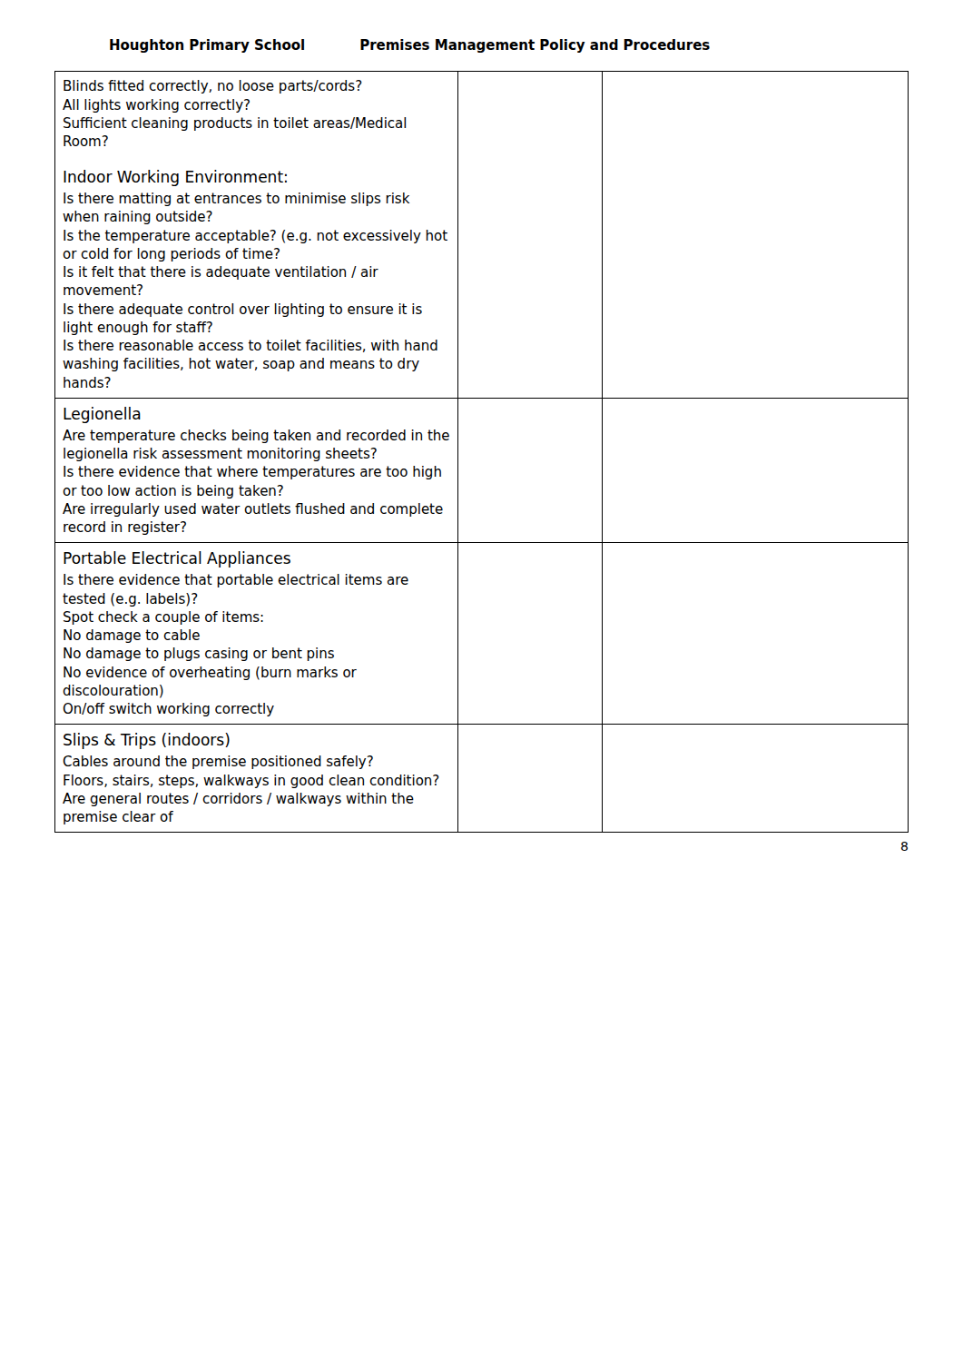Houghton Primary School Premises Management Policy and Procedures
| Blinds fitted correctly, no loose parts/cords? All lights working correctly? Sufficient cleaning products in toilet areas/Medical Room? Indoor Working Environment: Is there matting at entrances to minimise slips risk when raining outside? Is the temperature acceptable? (e.g. not excessively hot or cold for long periods of time? Is it felt that there is adequate ventilation / air movement? Is there adequate control over lighting to ensure it is light enough for staff? Is there reasonable access to toilet facilities, with hand washing facilities, hot water, soap and means to dry hands? | | |
| Legionella Are temperature checks being taken and recorded in the legionella risk assessment monitoring sheets? Is there evidence that where temperatures are too high or too low action is being taken? Are irregularly used water outlets flushed and complete record in register? | | |
| Portable Electrical Appliances Is there evidence that portable electrical items are tested (e.g. labels)? Spot check a couple of items: No damage to cable No damage to plugs casing or bent pins No evidence of overheating (burn marks or discolouration) On/off switch working correctly | | |
| Slips & Trips (indoors) Cables around the premise positioned safely? Floors, stairs, steps, walkways in good clean condition? Are general routes / corridors / walkways within the premise clear of | | |
8